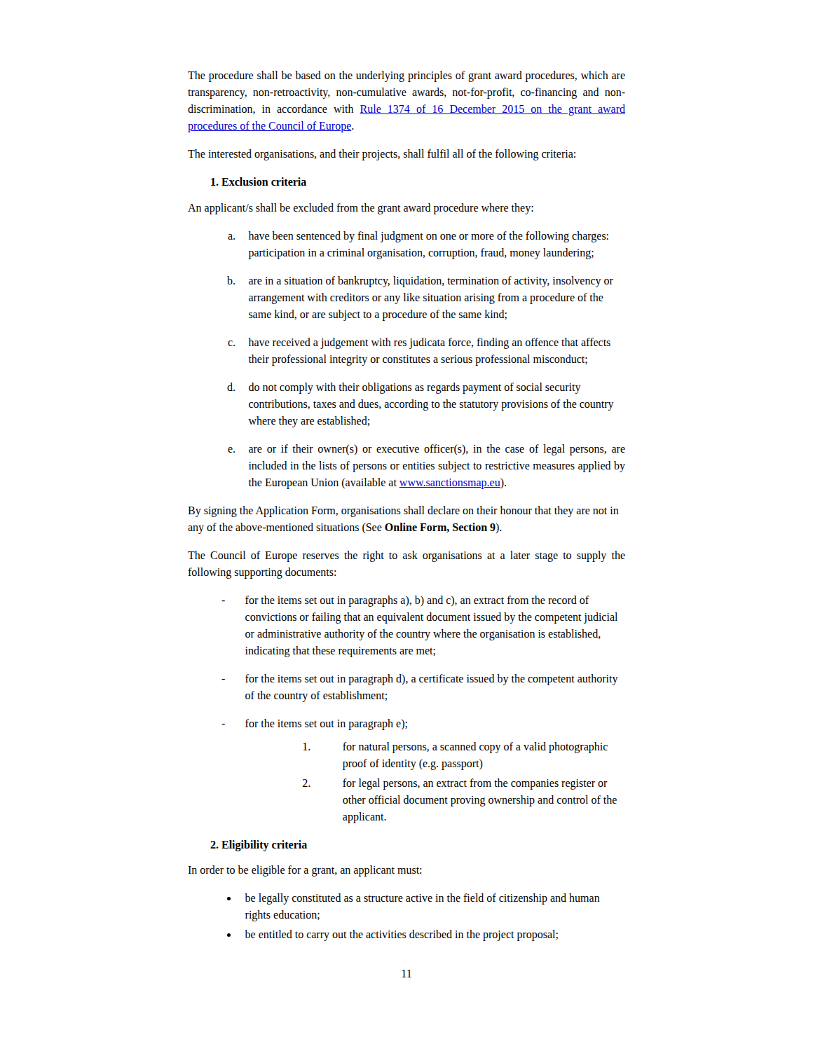The procedure shall be based on the underlying principles of grant award procedures, which are transparency, non-retroactivity, non-cumulative awards, not-for-profit, co-financing and non-discrimination, in accordance with Rule 1374 of 16 December 2015 on the grant award procedures of the Council of Europe.
The interested organisations, and their projects, shall fulfil all of the following criteria:
Exclusion criteria
An applicant/s shall be excluded from the grant award procedure where they:
have been sentenced by final judgment on one or more of the following charges: participation in a criminal organisation, corruption, fraud, money laundering;
are in a situation of bankruptcy, liquidation, termination of activity, insolvency or arrangement with creditors or any like situation arising from a procedure of the same kind, or are subject to a procedure of the same kind;
have received a judgement with res judicata force, finding an offence that affects their professional integrity or constitutes a serious professional misconduct;
do not comply with their obligations as regards payment of social security contributions, taxes and dues, according to the statutory provisions of the country where they are established;
are or if their owner(s) or executive officer(s), in the case of legal persons, are included in the lists of persons or entities subject to restrictive measures applied by the European Union (available at www.sanctionsmap.eu).
By signing the Application Form, organisations shall declare on their honour that they are not in any of the above-mentioned situations (See Online Form, Section 9).
The Council of Europe reserves the right to ask organisations at a later stage to supply the following supporting documents:
for the items set out in paragraphs a), b) and c), an extract from the record of convictions or failing that an equivalent document issued by the competent judicial or administrative authority of the country where the organisation is established, indicating that these requirements are met;
for the items set out in paragraph d), a certificate issued by the competent authority of the country of establishment;
for the items set out in paragraph e);
1. for natural persons, a scanned copy of a valid photographic proof of identity (e.g. passport)
2. for legal persons, an extract from the companies register or other official document proving ownership and control of the applicant.
Eligibility criteria
In order to be eligible for a grant, an applicant must:
be legally constituted as a structure active in the field of citizenship and human rights education;
be entitled to carry out the activities described in the project proposal;
11